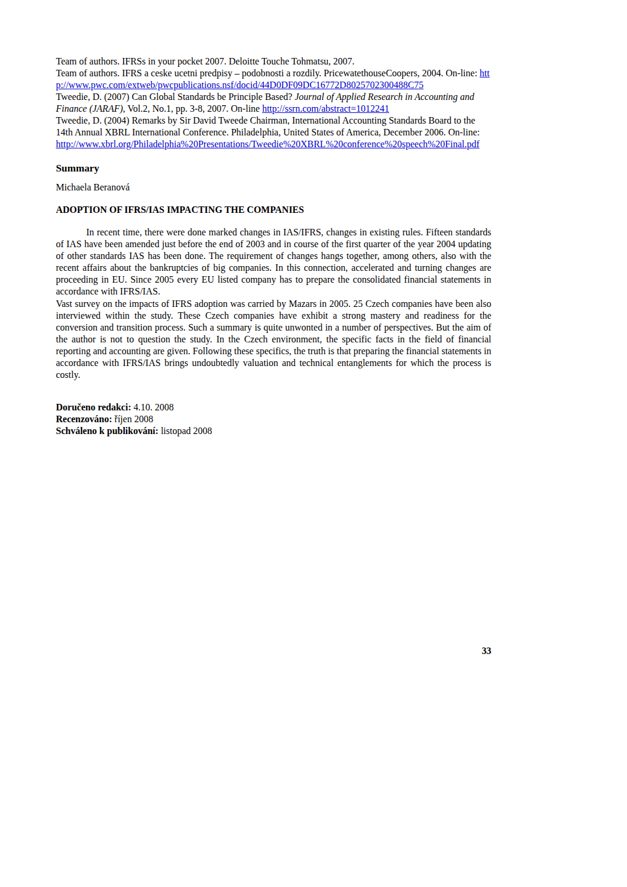Team of authors. IFRSs in your pocket 2007. Deloitte Touche Tohmatsu, 2007.
Team of authors. IFRS a ceske ucetni predpisy – podobnosti a rozdily. PricewatethouseCoopers, 2004. On-line: http://www.pwc.com/extweb/pwcpublications.nsf/docid/44D0DF09DC16772D8025702300488C75
Tweedie, D. (2007) Can Global Standards be Principle Based? Journal of Applied Research in Accounting and Finance (JARAF), Vol.2, No.1, pp. 3-8, 2007. On-line http://ssrn.com/abstract=1012241
Tweedie, D. (2004) Remarks by Sir David Tweede Chairman, International Accounting Standards Board to the 14th Annual XBRL International Conference. Philadelphia, United States of America, December 2006. On-line:
http://www.xbrl.org/Philadelphia%20Presentations/Tweedie%20XBRL%20conference%20speech%20Final.pdf
Summary
Michaela Beranová
ADOPTION OF IFRS/IAS IMPACTING THE COMPANIES
In recent time, there were done marked changes in IAS/IFRS, changes in existing rules. Fifteen standards of IAS have been amended just before the end of 2003 and in course of the first quarter of the year 2004 updating of other standards IAS has been done. The requirement of changes hangs together, among others, also with the recent affairs about the bankruptcies of big companies. In this connection, accelerated and turning changes are proceeding in EU. Since 2005 every EU listed company has to prepare the consolidated financial statements in accordance with IFRS/IAS.
Vast survey on the impacts of IFRS adoption was carried by Mazars in 2005. 25 Czech companies have been also interviewed within the study. These Czech companies have exhibit a strong mastery and readiness for the conversion and transition process. Such a summary is quite unwonted in a number of perspectives. But the aim of the author is not to question the study. In the Czech environment, the specific facts in the field of financial reporting and accounting are given. Following these specifics, the truth is that preparing the financial statements in accordance with IFRS/IAS brings undoubtedly valuation and technical entanglements for which the process is costly.
Doručeno redakci: 4.10. 2008
Recenzováno: říjen 2008
Schváleno k publikování: listopad 2008
33